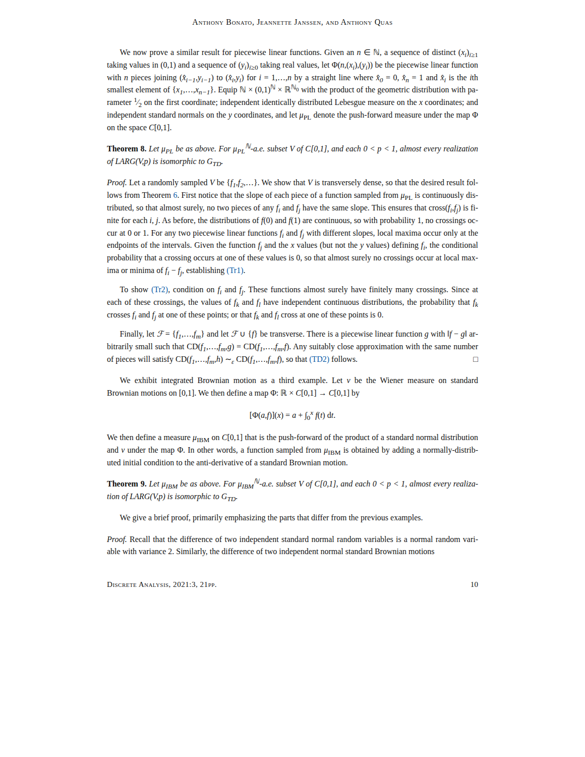Anthony Bonato, Jeannette Janssen, and Anthony Quas
We now prove a similar result for piecewise linear functions. Given an n ∈ ℕ, a sequence of distinct (xi)i≥1 taking values in (0,1) and a sequence of (yi)i≥0 taking real values, let Φ(n,(xi),(yi)) be the piecewise linear function with n pieces joining (x̂i−1,yi−1) to (x̂i,yi) for i = 1,…,n by a straight line where x̂0 = 0, x̂n = 1 and x̂i is the ith smallest element of {x1,…,xn−1}. Equip ℕ × (0,1)ℕ × ℝℕ0 with the product of the geometric distribution with parameter 1⁄2 on the first coordinate; independent identically distributed Lebesgue measure on the x coordinates; and independent standard normals on the y coordinates, and let μPL denote the push-forward measure under the map Φ on the space C[0,1].
Theorem 8. Let μPL be as above. For μPLℕ-a.e. subset V of C[0,1], and each 0 < p < 1, almost every realization of LARG(V,p) is isomorphic to GTD.
Proof. Let a randomly sampled V be {f1,f2,…}. We show that V is transversely dense, so that the desired result follows from Theorem 6. First notice that the slope of each piece of a function sampled from μPL is continuously distributed, so that almost surely, no two pieces of any fi and fj have the same slope. This ensures that cross(fi,fj) is finite for each i, j. As before, the distributions of f(0) and f(1) are continuous, so with probability 1, no crossings occur at 0 or 1. For any two piecewise linear functions fi and fj with different slopes, local maxima occur only at the endpoints of the intervals. Given the function fj and the x values (but not the y values) defining fi, the conditional probability that a crossing occurs at one of these values is 0, so that almost surely no crossings occur at local maxima or minima of fi − fj, establishing (Tr1).
To show (Tr2), condition on fi and fj. These functions almost surely have finitely many crossings. Since at each of these crossings, the values of fk and fl have independent continuous distributions, the probability that fk crosses fi and fj at one of these points; or that fk and fl cross at one of these points is 0.
Finally, let ℱ = {f1,…,fm} and let ℱ ∪ {f} be transverse. There is a piecewise linear function g with ‖f − g‖ arbitrarily small such that CD(f1,…,fm,g) = CD(f1,…,fm,f). Any suitably close approximation with the same number of pieces will satisfy CD(f1,…,fm,h) ∼ε CD(f1,…,fm,f), so that (TD2) follows. □
We exhibit integrated Brownian motion as a third example. Let ν be the Wiener measure on standard Brownian motions on [0,1]. We then define a map Φ: ℝ × C[0,1] → C[0,1] by
[Φ(a,f)](x) = a + ∫0x f(t) dt.
We then define a measure μIBM on C[0,1] that is the push-forward of the product of a standard normal distribution and ν under the map Φ. In other words, a function sampled from μIBM is obtained by adding a normally-distributed initial condition to the anti-derivative of a standard Brownian motion.
Theorem 9. Let μIBM be as above. For μIBMℕ-a.e. subset V of C[0,1], and each 0 < p < 1, almost every realization of LARG(V,p) is isomorphic to GTD.
We give a brief proof, primarily emphasizing the parts that differ from the previous examples.
Proof. Recall that the difference of two independent standard normal random variables is a normal random variable with variance 2. Similarly, the difference of two independent normal standard Brownian motions
Discrete Analysis, 2021:3, 21pp. 10